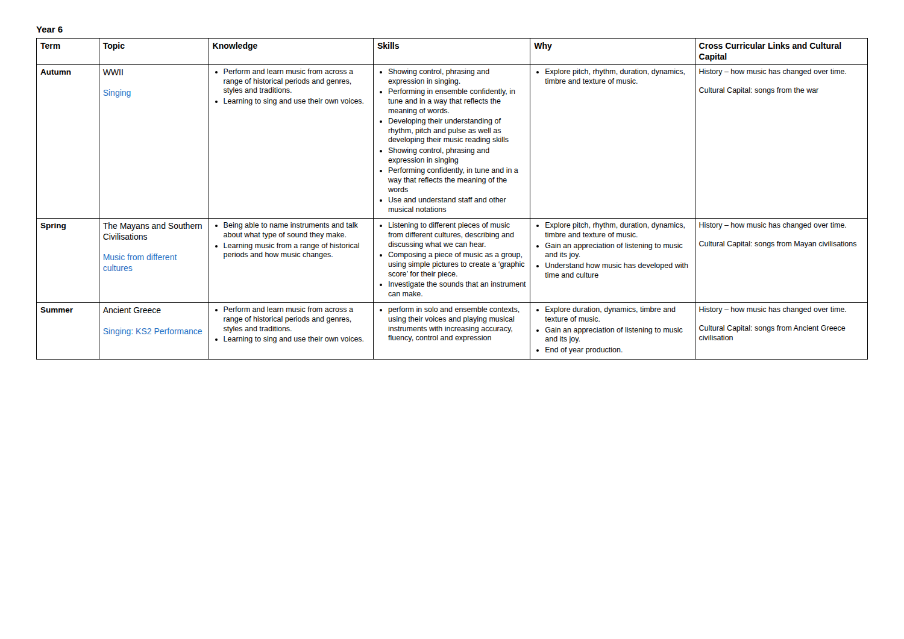Year 6
| Term | Topic | Knowledge | Skills | Why | Cross Curricular Links and Cultural Capital |
| --- | --- | --- | --- | --- | --- |
| Autumn | WWII Singing | Perform and learn music from across a range of historical periods and genres, styles and traditions. Learning to sing and use their own voices. | Showing control, phrasing and expression in singing. Performing in ensemble confidently, in tune and in a way that reflects the meaning of words. Developing their understanding of rhythm, pitch and pulse as well as developing their music reading skills Showing control, phrasing and expression in singing Performing confidently, in tune and in a way that reflects the meaning of the words Use and understand staff and other musical notations | Explore pitch, rhythm, duration, dynamics, timbre and texture of music. | History – how music has changed over time. Cultural Capital: songs from the war |
| Spring | The Mayans and Southern Civilisations Music from different cultures | Being able to name instruments and talk about what type of sound they make. Learning music from a range of historical periods and how music changes. | Listening to different pieces of music from different cultures, describing and discussing what we can hear. Composing a piece of music as a group, using simple pictures to create a ‘graphic score’ for their piece. Investigate the sounds that an instrument can make. | Explore pitch, rhythm, duration, dynamics, timbre and texture of music. Gain an appreciation of listening to music and its joy. Understand how music has developed with time and culture | History – how music has changed over time. Cultural Capital: songs from Mayan civilisations |
| Summer | Ancient Greece Singing: KS2 Performance | Perform and learn music from across a range of historical periods and genres, styles and traditions. Learning to sing and use their own voices. | perform in solo and ensemble contexts, using their voices and playing musical instruments with increasing accuracy, fluency, control and expression | Explore duration, dynamics, timbre and texture of music. Gain an appreciation of listening to music and its joy. End of year production. | History – how music has changed over time. Cultural Capital: songs from Ancient Greece civilisation |